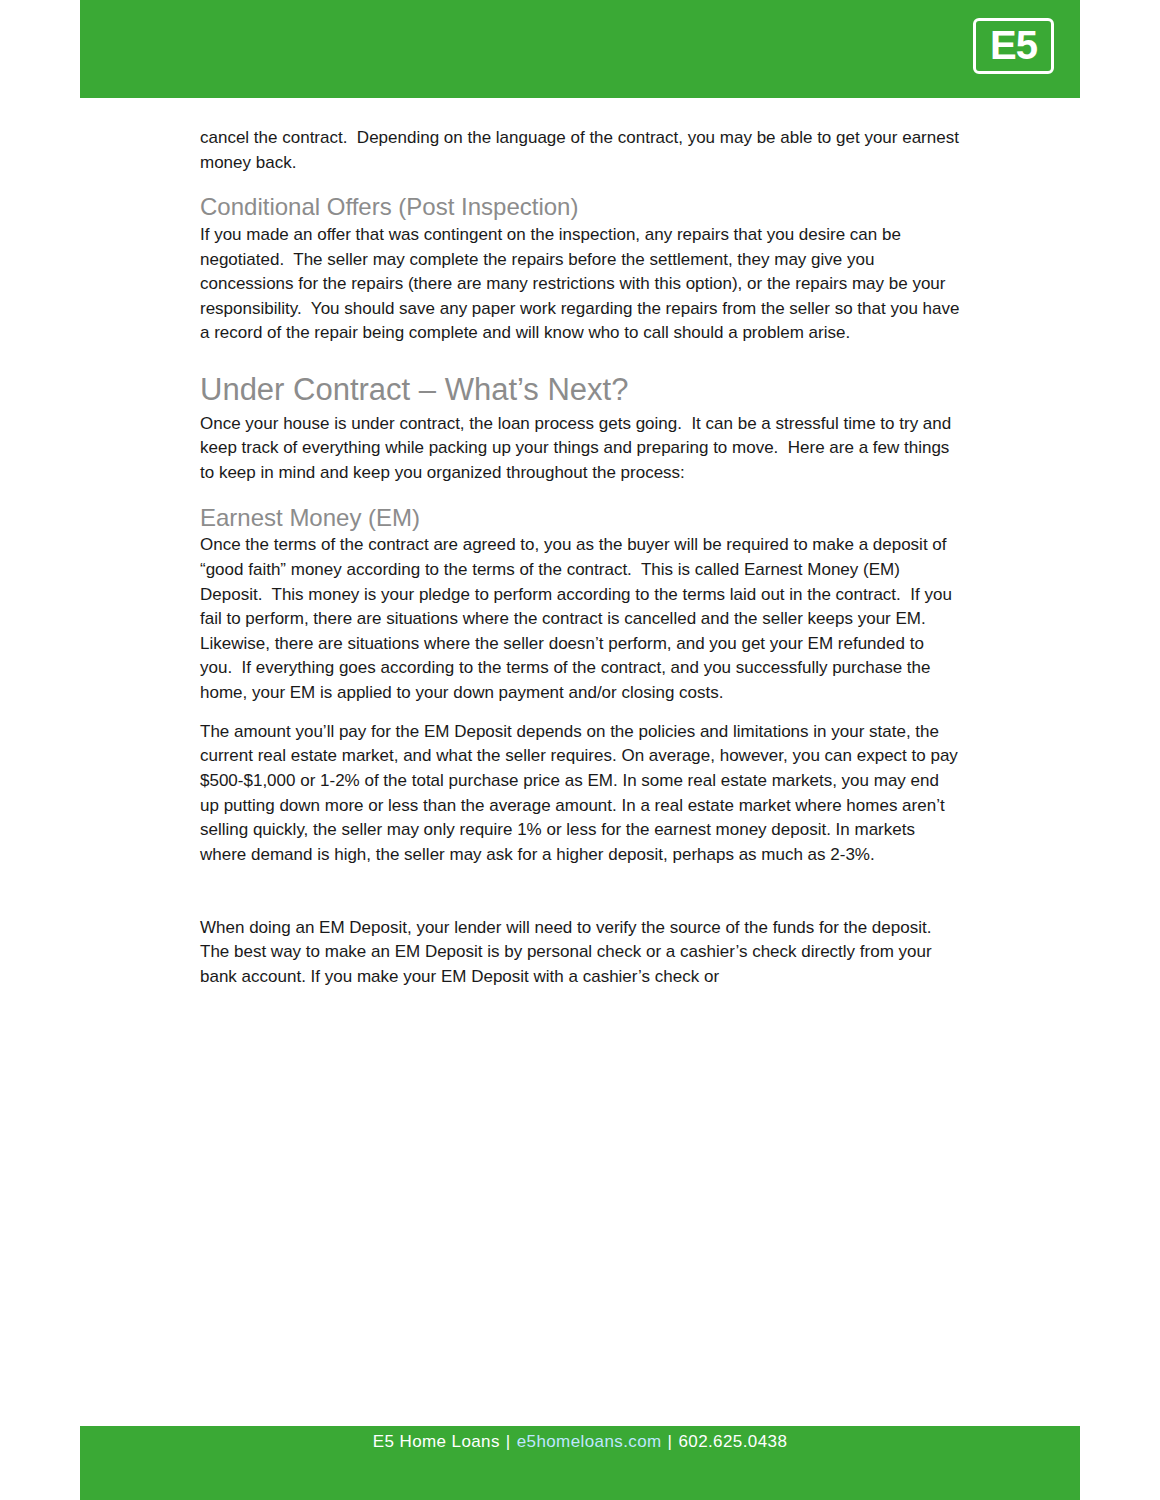E5
cancel the contract. Depending on the language of the contract, you may be able to get your earnest money back.
Conditional Offers (Post Inspection)
If you made an offer that was contingent on the inspection, any repairs that you desire can be negotiated. The seller may complete the repairs before the settlement, they may give you concessions for the repairs (there are many restrictions with this option), or the repairs may be your responsibility. You should save any paper work regarding the repairs from the seller so that you have a record of the repair being complete and will know who to call should a problem arise.
Under Contract – What’s Next?
Once your house is under contract, the loan process gets going. It can be a stressful time to try and keep track of everything while packing up your things and preparing to move. Here are a few things to keep in mind and keep you organized throughout the process:
Earnest Money (EM)
Once the terms of the contract are agreed to, you as the buyer will be required to make a deposit of “good faith” money according to the terms of the contract. This is called Earnest Money (EM) Deposit. This money is your pledge to perform according to the terms laid out in the contract. If you fail to perform, there are situations where the contract is cancelled and the seller keeps your EM. Likewise, there are situations where the seller doesn’t perform, and you get your EM refunded to you. If everything goes according to the terms of the contract, and you successfully purchase the home, your EM is applied to your down payment and/or closing costs.
The amount you’ll pay for the EM Deposit depends on the policies and limitations in your state, the current real estate market, and what the seller requires. On average, however, you can expect to pay $500-$1,000 or 1-2% of the total purchase price as EM. In some real estate markets, you may end up putting down more or less than the average amount. In a real estate market where homes aren’t selling quickly, the seller may only require 1% or less for the earnest money deposit. In markets where demand is high, the seller may ask for a higher deposit, perhaps as much as 2-3%.
When doing an EM Deposit, your lender will need to verify the source of the funds for the deposit. The best way to make an EM Deposit is by personal check or a cashier’s check directly from your bank account. If you make your EM Deposit with a cashier’s check or
15
E5 Home Loans|e5homeloans.com|602.625.0438